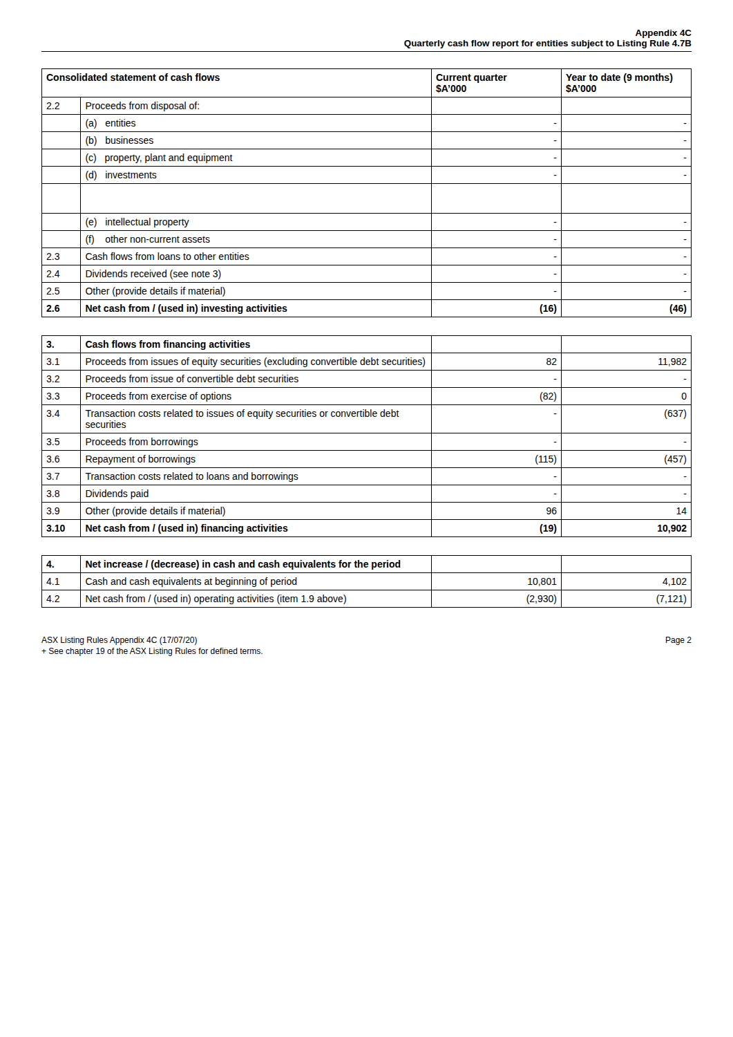Appendix 4C
Quarterly cash flow report for entities subject to Listing Rule 4.7B
| Consolidated statement of cash flows | Current quarter $A’000 | Year to date (9 months) $A’000 |
| --- | --- | --- |
| 2.2 | Proceeds from disposal of: | | |
| | (a) entities | - | - |
| | (b) businesses | - | - |
| | (c) property, plant and equipment | - | - |
| | (d) investments | - | - |
| | (e) intellectual property | - | - |
| | (f) other non-current assets | - | - |
| 2.3 | Cash flows from loans to other entities | - | - |
| 2.4 | Dividends received (see note 3) | - | - |
| 2.5 | Other (provide details if material) | - | - |
| 2.6 | Net cash from / (used in) investing activities | (16) | (46) |
| 3. | Cash flows from financing activities | | |
| 3.1 | Proceeds from issues of equity securities (excluding convertible debt securities) | 82 | 11,982 |
| 3.2 | Proceeds from issue of convertible debt securities | - | - |
| 3.3 | Proceeds from exercise of options | (82) | 0 |
| 3.4 | Transaction costs related to issues of equity securities or convertible debt securities | - | (637) |
| 3.5 | Proceeds from borrowings | - | - |
| 3.6 | Repayment of borrowings | (115) | (457) |
| 3.7 | Transaction costs related to loans and borrowings | - | - |
| 3.8 | Dividends paid | - | - |
| 3.9 | Other (provide details if material) | 96 | 14 |
| 3.10 | Net cash from / (used in) financing activities | (19) | 10,902 |
| 4. | Net increase / (decrease) in cash and cash equivalents for the period | | |
| 4.1 | Cash and cash equivalents at beginning of period | 10,801 | 4,102 |
| 4.2 | Net cash from / (used in) operating activities (item 1.9 above) | (2,930) | (7,121) |
ASX Listing Rules Appendix 4C (17/07/20)
Page 2
+ See chapter 19 of the ASX Listing Rules for defined terms.